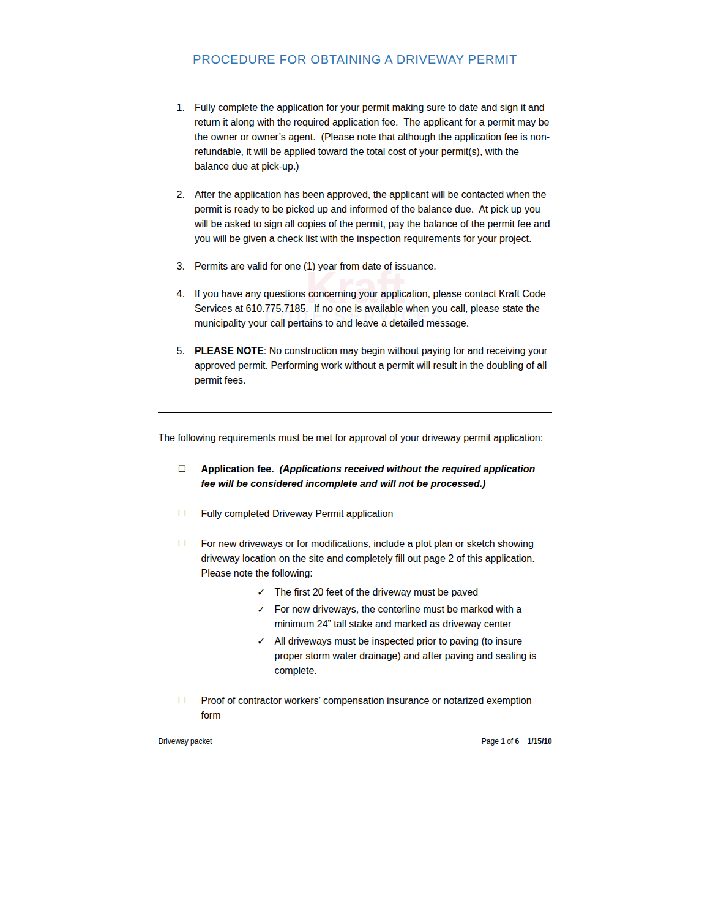Kraft
CODE SERVICES
PROCEDURE FOR OBTAINING A DRIVEWAY PERMIT
Fully complete the application for your permit making sure to date and sign it and return it along with the required application fee. The applicant for a permit may be the owner or owner’s agent. (Please note that although the application fee is non-refundable, it will be applied toward the total cost of your permit(s), with the balance due at pick-up.)
After the application has been approved, the applicant will be contacted when the permit is ready to be picked up and informed of the balance due. At pick up you will be asked to sign all copies of the permit, pay the balance of the permit fee and you will be given a check list with the inspection requirements for your project.
Permits are valid for one (1) year from date of issuance.
If you have any questions concerning your application, please contact Kraft Code Services at 610.775.7185. If no one is available when you call, please state the municipality your call pertains to and leave a detailed message.
PLEASE NOTE: No construction may begin without paying for and receiving your approved permit. Performing work without a permit will result in the doubling of all permit fees.
The following requirements must be met for approval of your driveway permit application:
Application fee. (Applications received without the required application fee will be considered incomplete and will not be processed.)
Fully completed Driveway Permit application
For new driveways or for modifications, include a plot plan or sketch showing driveway location on the site and completely fill out page 2 of this application. Please note the following:
The first 20 feet of the driveway must be paved
For new driveways, the centerline must be marked with a minimum 24” tall stake and marked as driveway center
All driveways must be inspected prior to paving (to insure proper storm water drainage) and after paving and sealing is complete.
Proof of contractor workers’ compensation insurance or notarized exemption form
Driveway packet
Page 1 of 6 1/15/10